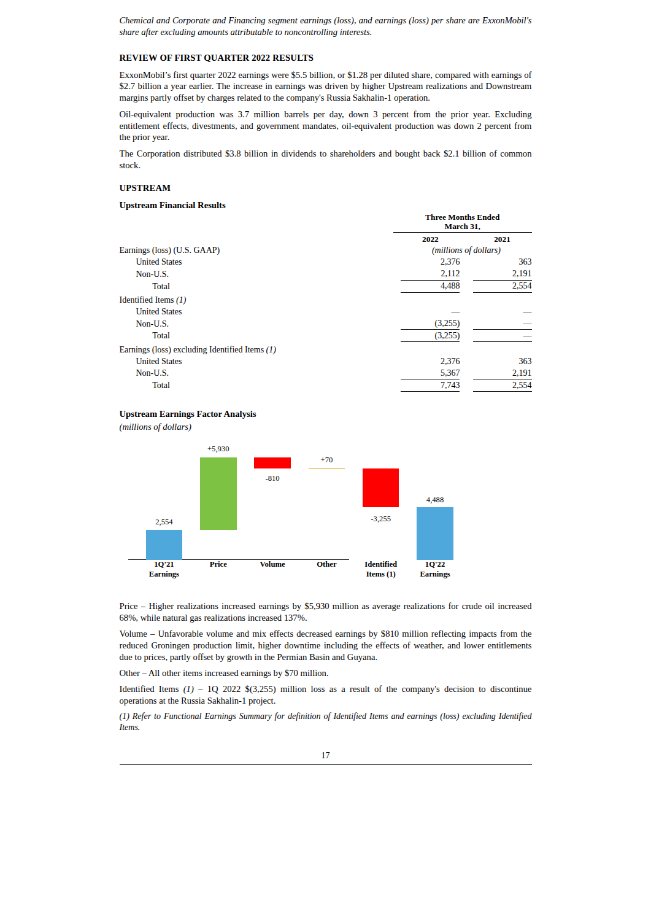Chemical and Corporate and Financing segment earnings (loss), and earnings (loss) per share are ExxonMobil's share after excluding amounts attributable to noncontrolling interests.
REVIEW OF FIRST QUARTER 2022 RESULTS
ExxonMobil’s first quarter 2022 earnings were $5.5 billion, or $1.28 per diluted share, compared with earnings of $2.7 billion a year earlier. The increase in earnings was driven by higher Upstream realizations and Downstream margins partly offset by charges related to the company's Russia Sakhalin-1 operation.
Oil-equivalent production was 3.7 million barrels per day, down 3 percent from the prior year. Excluding entitlement effects, divestments, and government mandates, oil-equivalent production was down 2 percent from the prior year.
The Corporation distributed $3.8 billion in dividends to shareholders and bought back $2.1 billion of common stock.
UPSTREAM
Upstream Financial Results
Three Months Ended
March 31,
| | | 2022 | | 2021 |
| Earnings (loss) (U.S. GAAP) | | (millions of dollars) |
| United States | | 2,376 | | 363 |
| Non-U.S. | | 2,112 | | 2,191 |
| Total | | 4,488 | | 2,554 |
| Identified Items (1) | | | | |
| United States | | — | | — |
| Non-U.S. | | (3,255) | | — |
| Total | | (3,255) | | — |
| Earnings (loss) excluding Identified Items (1) | | | | |
| United States | | 2,376 | | 363 |
| Non-U.S. | | 5,367 | | 2,191 |
| Total | | 7,743 | | 2,554 |
Upstream Earnings Factor Analysis
(millions of dollars)
2,554
+5,930
-810
+70
-3,255
4,488
1Q'21
Earnings
Price
Volume
Other
Identified
Items (1)
1Q'22
Earnings
Price – Higher realizations increased earnings by $5,930 million as average realizations for crude oil increased 68%, while natural gas realizations increased 137%.
Volume – Unfavorable volume and mix effects decreased earnings by $810 million reflecting impacts from the reduced Groningen production limit, higher downtime including the effects of weather, and lower entitlements due to prices, partly offset by growth in the Permian Basin and Guyana.
Other – All other items increased earnings by $70 million.
Identified Items (1) – 1Q 2022 $(3,255) million loss as a result of the company's decision to discontinue operations at the Russia Sakhalin-1 project.
(1) Refer to Functional Earnings Summary for definition of Identified Items and earnings (loss) excluding Identified Items.
17